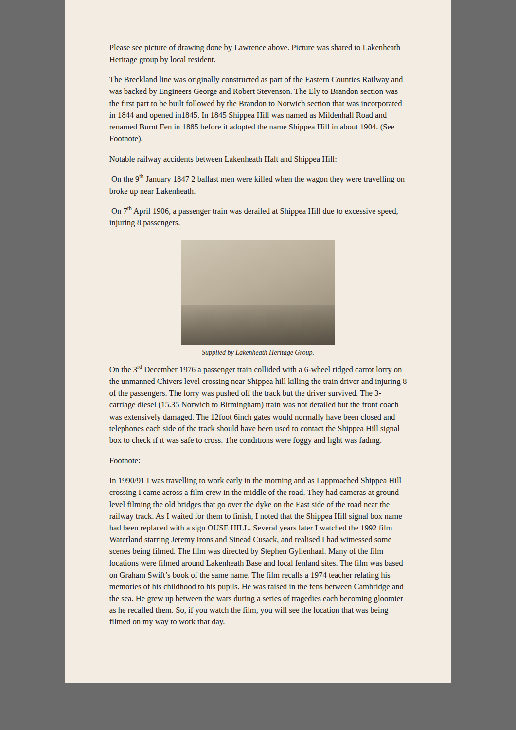Please see picture of drawing done by Lawrence above. Picture was shared to Lakenheath Heritage group by local resident.
The Breckland line was originally constructed as part of the Eastern Counties Railway and was backed by Engineers George and Robert Stevenson. The Ely to Brandon section was the first part to be built followed by the Brandon to Norwich section that was incorporated in 1844 and opened in1845. In 1845 Shippea Hill was named as Mildenhall Road and renamed Burnt Fen in 1885 before it adopted the name Shippea Hill in about 1904. (See Footnote).
Notable railway accidents between Lakenheath Halt and Shippea Hill:
On the 9th January 1847 2 ballast men were killed when the wagon they were travelling on broke up near Lakenheath.
On 7th April 1906, a passenger train was derailed at Shippea Hill due to excessive speed, injuring 8 passengers.
Supplied by Lakenheath Heritage Group.
On the 3rd December 1976 a passenger train collided with a 6-wheel ridged carrot lorry on the unmanned Chivers level crossing near Shippea hill killing the train driver and injuring 8 of the passengers. The lorry was pushed off the track but the driver survived. The 3-carriage diesel (15.35 Norwich to Birmingham) train was not derailed but the front coach was extensively damaged. The 12foot 6inch gates would normally have been closed and telephones each side of the track should have been used to contact the Shippea Hill signal box to check if it was safe to cross. The conditions were foggy and light was fading.
Footnote:
In 1990/91 I was travelling to work early in the morning and as I approached Shippea Hill crossing I came across a film crew in the middle of the road. They had cameras at ground level filming the old bridges that go over the dyke on the East side of the road near the railway track. As I waited for them to finish, I noted that the Shippea Hill signal box name had been replaced with a sign OUSE HILL. Several years later I watched the 1992 film Waterland starring Jeremy Irons and Sinead Cusack, and realised I had witnessed some scenes being filmed. The film was directed by Stephen Gyllenhaal. Many of the film locations were filmed around Lakenheath Base and local fenland sites. The film was based on Graham Swift’s book of the same name. The film recalls a 1974 teacher relating his memories of his childhood to his pupils. He was raised in the fens between Cambridge and the sea. He grew up between the wars during a series of tragedies each becoming gloomier as he recalled them. So, if you watch the film, you will see the location that was being filmed on my way to work that day.